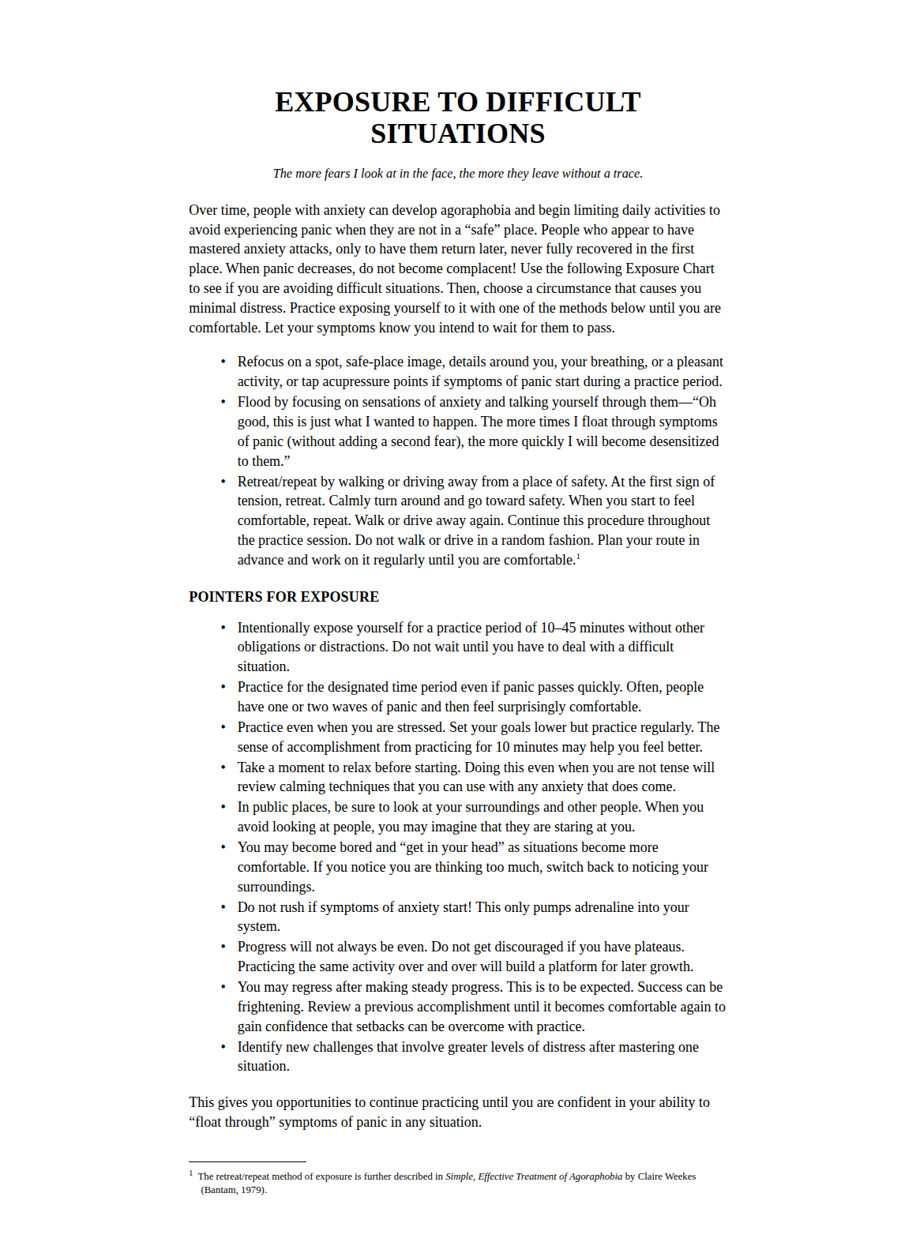EXPOSURE TO DIFFICULT SITUATIONS
The more fears I look at in the face, the more they leave without a trace.
Over time, people with anxiety can develop agoraphobia and begin limiting daily activities to avoid experiencing panic when they are not in a “safe” place. People who appear to have mastered anxiety attacks, only to have them return later, never fully recovered in the first place. When panic decreases, do not become complacent! Use the following Exposure Chart to see if you are avoiding difficult situations. Then, choose a circumstance that causes you minimal distress. Practice exposing yourself to it with one of the methods below until you are comfortable. Let your symptoms know you intend to wait for them to pass.
Refocus on a spot, safe-place image, details around you, your breathing, or a pleasant activity, or tap acupressure points if symptoms of panic start during a practice period.
Flood by focusing on sensations of anxiety and talking yourself through them—“Oh good, this is just what I wanted to happen. The more times I float through symptoms of panic (without adding a second fear), the more quickly I will become desensitized to them.”
Retreat/repeat by walking or driving away from a place of safety. At the first sign of tension, retreat. Calmly turn around and go toward safety. When you start to feel comfortable, repeat. Walk or drive away again. Continue this procedure throughout the practice session. Do not walk or drive in a random fashion. Plan your route in advance and work on it regularly until you are comfortable.1
POINTERS FOR EXPOSURE
Intentionally expose yourself for a practice period of 10–45 minutes without other obligations or distractions. Do not wait until you have to deal with a difficult situation.
Practice for the designated time period even if panic passes quickly. Often, people have one or two waves of panic and then feel surprisingly comfortable.
Practice even when you are stressed. Set your goals lower but practice regularly. The sense of accomplishment from practicing for 10 minutes may help you feel better.
Take a moment to relax before starting. Doing this even when you are not tense will review calming techniques that you can use with any anxiety that does come.
In public places, be sure to look at your surroundings and other people. When you avoid looking at people, you may imagine that they are staring at you.
You may become bored and “get in your head” as situations become more comfortable. If you notice you are thinking too much, switch back to noticing your surroundings.
Do not rush if symptoms of anxiety start! This only pumps adrenaline into your system.
Progress will not always be even. Do not get discouraged if you have plateaus. Practicing the same activity over and over will build a platform for later growth.
You may regress after making steady progress. This is to be expected. Success can be frightening. Review a previous accomplishment until it becomes comfortable again to gain confidence that setbacks can be overcome with practice.
Identify new challenges that involve greater levels of distress after mastering one situation.
This gives you opportunities to continue practicing until you are confident in your ability to “float through” symptoms of panic in any situation.
1 The retreat/repeat method of exposure is further described in Simple, Effective Treatment of Agoraphobia by Claire Weekes (Bantam, 1979).